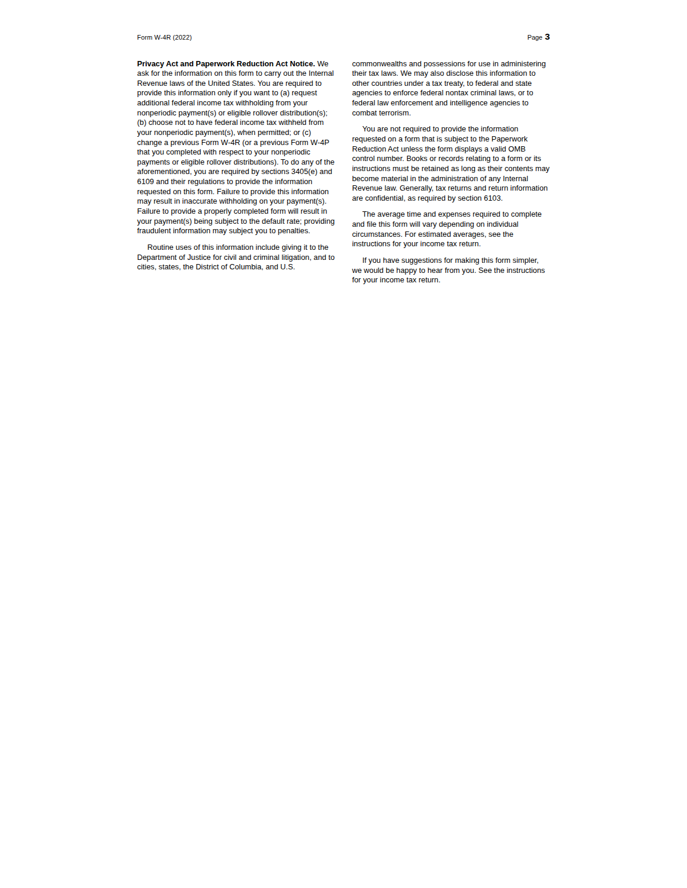Form W-4R (2022)
Page 3
Privacy Act and Paperwork Reduction Act Notice. We ask for the information on this form to carry out the Internal Revenue laws of the United States. You are required to provide this information only if you want to (a) request additional federal income tax withholding from your nonperiodic payment(s) or eligible rollover distribution(s); (b) choose not to have federal income tax withheld from your nonperiodic payment(s), when permitted; or (c) change a previous Form W-4R (or a previous Form W-4P that you completed with respect to your nonperiodic payments or eligible rollover distributions). To do any of the aforementioned, you are required by sections 3405(e) and 6109 and their regulations to provide the information requested on this form. Failure to provide this information may result in inaccurate withholding on your payment(s). Failure to provide a properly completed form will result in your payment(s) being subject to the default rate; providing fraudulent information may subject you to penalties.
Routine uses of this information include giving it to the Department of Justice for civil and criminal litigation, and to cities, states, the District of Columbia, and U.S.
commonwealths and possessions for use in administering their tax laws. We may also disclose this information to other countries under a tax treaty, to federal and state agencies to enforce federal nontax criminal laws, or to federal law enforcement and intelligence agencies to combat terrorism.
You are not required to provide the information requested on a form that is subject to the Paperwork Reduction Act unless the form displays a valid OMB control number. Books or records relating to a form or its instructions must be retained as long as their contents may become material in the administration of any Internal Revenue law. Generally, tax returns and return information are confidential, as required by section 6103.
The average time and expenses required to complete and file this form will vary depending on individual circumstances. For estimated averages, see the instructions for your income tax return.
If you have suggestions for making this form simpler, we would be happy to hear from you. See the instructions for your income tax return.